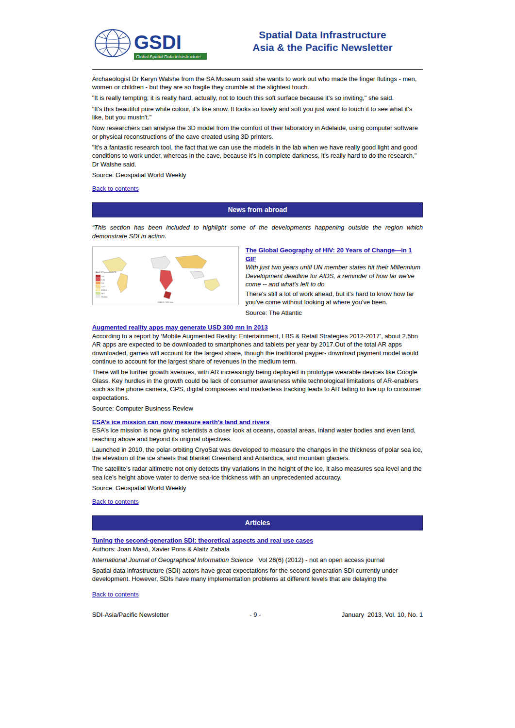GSDI Global Spatial Data Infrastructure
Spatial Data Infrastructure
Asia & the Pacific Newsletter
Archaeologist Dr Keryn Walshe from the SA Museum said she wants to work out who made the finger flutings - men, women or children - but they are so fragile they crumble at the slightest touch.
"It is really tempting; it is really hard, actually, not to touch this soft surface because it's so inviting," she said.
"It's this beautiful pure white colour, it's like snow. It looks so lovely and soft you just want to touch it to see what it's like, but you mustn't."
Now researchers can analyse the 3D model from the comfort of their laboratory in Adelaide, using computer software or physical reconstructions of the cave created using 3D printers.
"It's a fantastic research tool, the fact that we can use the models in the lab when we have really good light and good conditions to work under, whereas in the cave, because it's in complete darkness, it's really hard to do the research," Dr Walshe said.
Source: Geospatial World Weekly
Back to contents
News from abroad
“This section has been included to highlight some of the developments happening outside the region which demonstrate SDI in action.
Adult HIV prevalence % >15 5-15 1-5 0.5-1 0.1-0.5 <0.1 No data UNAIDS / WHO data
The Global Geography of HIV: 20 Years of Change—in 1 GIF With just two years until UN member states hit their Millennium Development deadline for AIDS, a reminder of how far we've come -- and what's left to do
There's still a lot of work ahead, but it's hard to know how far you've come without looking at where you've been.
Source: The Atlantic
Augmented reality apps may generate USD 300 mn in 2013
According to a report by ‘Mobile Augmented Reality: Entertainment, LBS & Retail Strategies 2012-2017’, about 2.5bn AR apps are expected to be downloaded to smartphones and tablets per year by 2017.Out of the total AR apps downloaded, games will account for the largest share, though the traditional payper- download payment model would continue to account for the largest share of revenues in the medium term.
There will be further growth avenues, with AR increasingly being deployed in prototype wearable devices like Google Glass. Key hurdles in the growth could be lack of consumer awareness while technological limitations of AR-enablers such as the phone camera, GPS, digital compasses and markerless tracking leads to AR failing to live up to consumer expectations.
Source: Computer Business Review
ESA’s ice mission can now measure earth’s land and rivers
ESA’s ice mission is now giving scientists a closer look at oceans, coastal areas, inland water bodies and even land, reaching above and beyond its original objectives.
Launched in 2010, the polar-orbiting CryoSat was developed to measure the changes in the thickness of polar sea ice, the elevation of the ice sheets that blanket Greenland and Antarctica, and mountain glaciers.
The satellite’s radar altimetre not only detects tiny variations in the height of the ice, it also measures sea level and the sea ice’s height above water to derive sea-ice thickness with an unprecedented accuracy.
Source: Geospatial World Weekly
Back to contents
Articles
Tuning the second-generation SDI: theoretical aspects and real use cases
Authors: Joan Masó, Xavier Pons & Alaitz Zabala
International Journal of Geographical Information Science Vol 26(6) (2012) - not an open access journal
Spatial data infrastructure (SDI) actors have great expectations for the second-generation SDI currently under development. However, SDIs have many implementation problems at different levels that are delaying the
Back to contents
SDI-Asia/Pacific Newsletter
- 9 -
January 2013, Vol. 10, No. 1